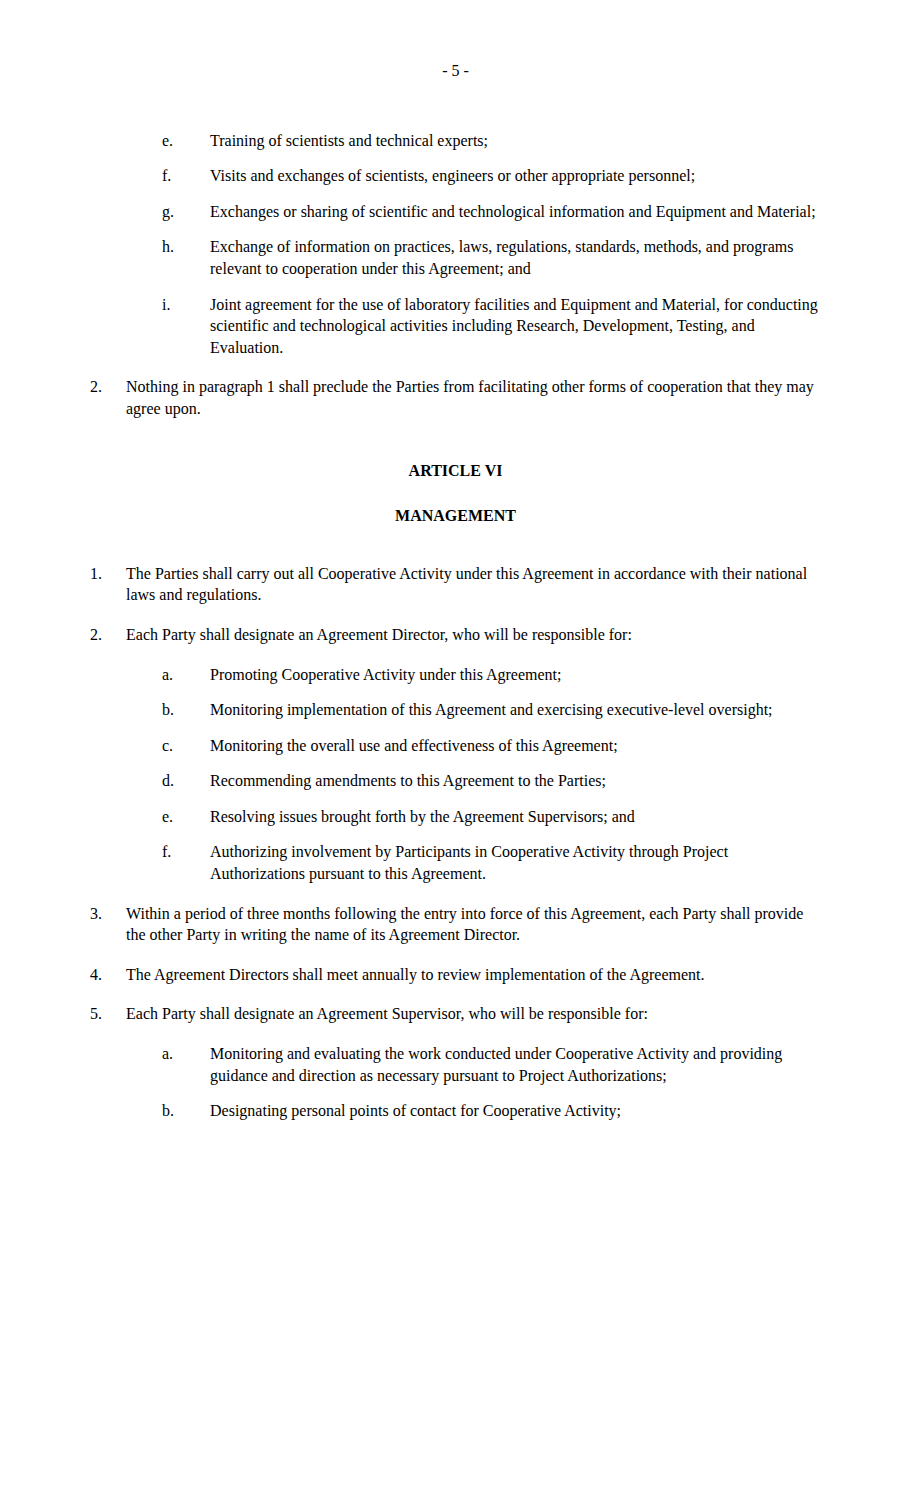- 5 -
e. Training of scientists and technical experts;
f. Visits and exchanges of scientists, engineers or other appropriate personnel;
g. Exchanges or sharing of scientific and technological information and Equipment and Material;
h. Exchange of information on practices, laws, regulations, standards, methods, and programs relevant to cooperation under this Agreement; and
i. Joint agreement for the use of laboratory facilities and Equipment and Material, for conducting scientific and technological activities including Research, Development, Testing, and Evaluation.
2. Nothing in paragraph 1 shall preclude the Parties from facilitating other forms of cooperation that they may agree upon.
ARTICLE VI
MANAGEMENT
1. The Parties shall carry out all Cooperative Activity under this Agreement in accordance with their national laws and regulations.
2. Each Party shall designate an Agreement Director, who will be responsible for:
a. Promoting Cooperative Activity under this Agreement;
b. Monitoring implementation of this Agreement and exercising executive-level oversight;
c. Monitoring the overall use and effectiveness of this Agreement;
d. Recommending amendments to this Agreement to the Parties;
e. Resolving issues brought forth by the Agreement Supervisors; and
f. Authorizing involvement by Participants in Cooperative Activity through Project Authorizations pursuant to this Agreement.
3. Within a period of three months following the entry into force of this Agreement, each Party shall provide the other Party in writing the name of its Agreement Director.
4. The Agreement Directors shall meet annually to review implementation of the Agreement.
5. Each Party shall designate an Agreement Supervisor, who will be responsible for:
a. Monitoring and evaluating the work conducted under Cooperative Activity and providing guidance and direction as necessary pursuant to Project Authorizations;
b. Designating personal points of contact for Cooperative Activity;